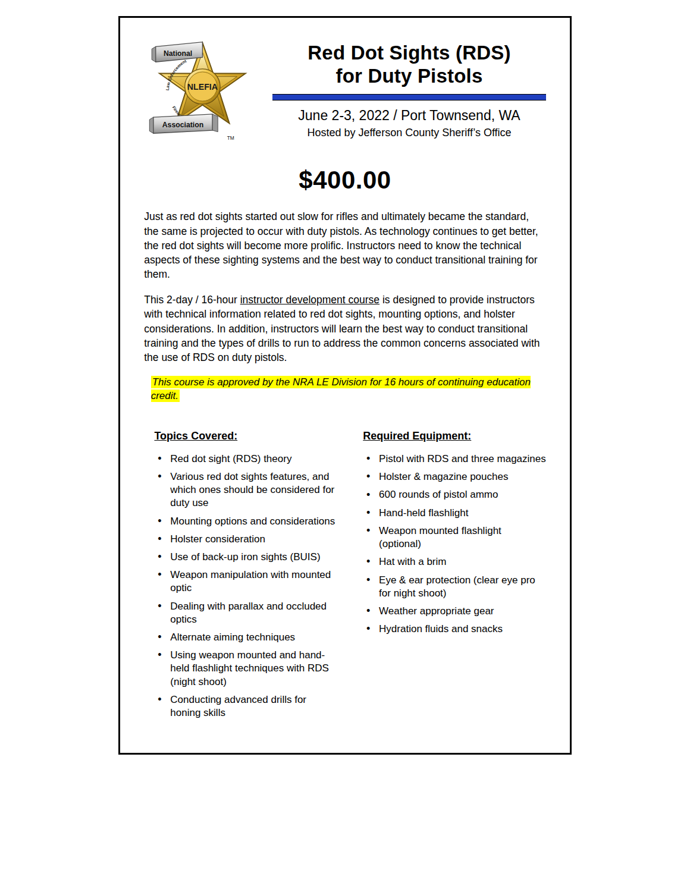NLEFIA Law Enforcement Firearms Instructors National Association TM
Red Dot Sights (RDS)
for Duty Pistols
June 2-3, 2022 / Port Townsend, WA
Hosted by Jefferson County Sheriff’s Office
$400.00
Just as red dot sights started out slow for rifles and ultimately became the standard, the same is projected to occur with duty pistols. As technology continues to get better, the red dot sights will become more prolific. Instructors need to know the technical aspects of these sighting systems and the best way to conduct transitional training for them.
This 2-day / 16-hour instructor development course is designed to provide instructors with technical information related to red dot sights, mounting options, and holster considerations. In addition, instructors will learn the best way to conduct transitional training and the types of drills to run to address the common concerns associated with the use of RDS on duty pistols.
This course is approved by the NRA LE Division for 16 hours of continuing education credit.
Topics Covered:
Red dot sight (RDS) theory
Various red dot sights features, and which ones should be considered for duty use
Mounting options and considerations
Holster consideration
Use of back-up iron sights (BUIS)
Weapon manipulation with mounted optic
Dealing with parallax and occluded optics
Alternate aiming techniques
Using weapon mounted and hand-held flashlight techniques with RDS (night shoot)
Conducting advanced drills for honing skills
Required Equipment:
Pistol with RDS and three magazines
Holster & magazine pouches
600 rounds of pistol ammo
Hand-held flashlight
Weapon mounted flashlight (optional)
Hat with a brim
Eye & ear protection (clear eye pro for night shoot)
Weather appropriate gear
Hydration fluids and snacks